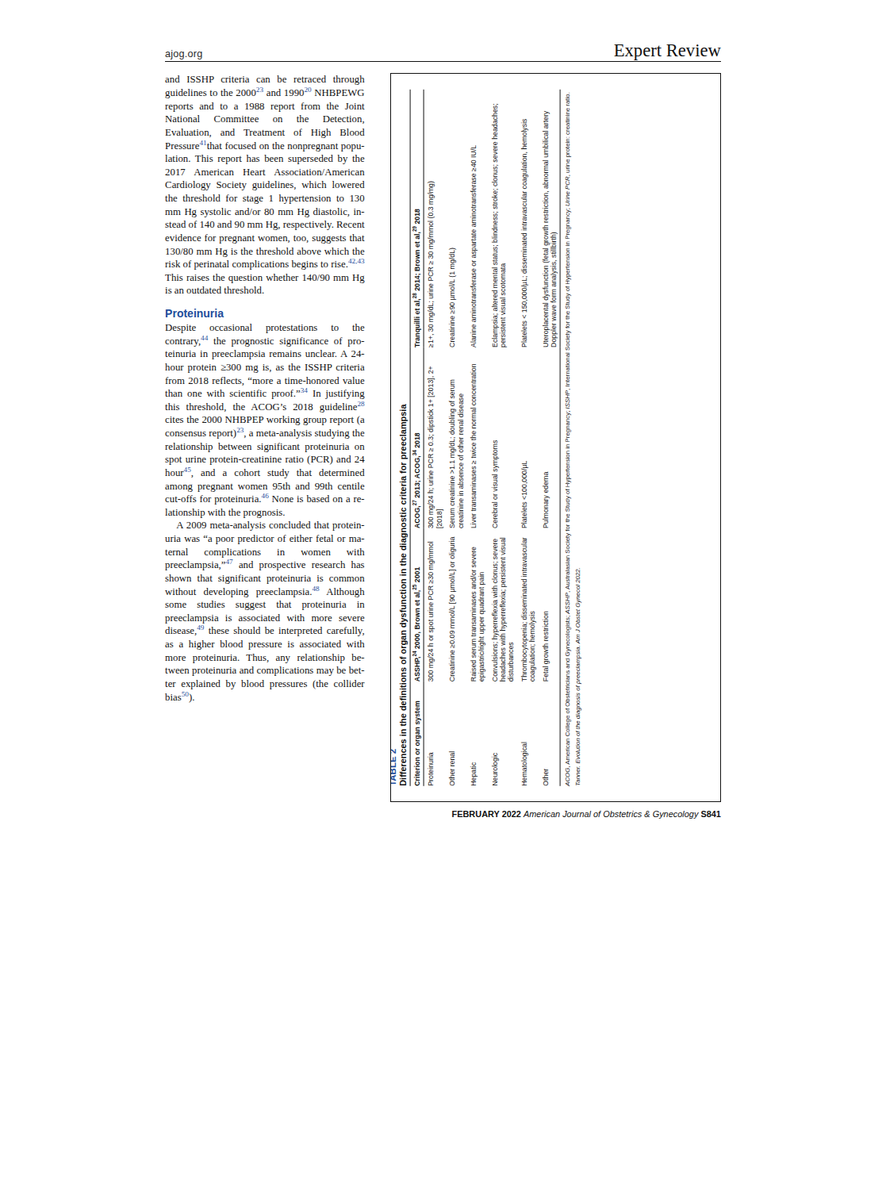ajog.org
Expert Review
and ISSHP criteria can be retraced through guidelines to the 200023 and 199020 NHBPEWG reports and to a 1988 report from the Joint National Committee on the Detection, Evaluation, and Treatment of High Blood Pressure41that focused on the nonpregnant population. This report has been superseded by the 2017 American Heart Association/American Cardiology Society guidelines, which lowered the threshold for stage 1 hypertension to 130 mm Hg systolic and/or 80 mm Hg diastolic, instead of 140 and 90 mm Hg, respectively. Recent evidence for pregnant women, too, suggests that 130/80 mm Hg is the threshold above which the risk of perinatal complications begins to rise.42,43 This raises the question whether 140/90 mm Hg is an outdated threshold.
Proteinuria
Despite occasional protestations to the contrary,44 the prognostic significance of proteinuria in preeclampsia remains unclear. A 24-hour protein ≥300 mg is, as the ISSHP criteria from 2018 reflects, “more a time-honored value than one with scientific proof.”34 In justifying this threshold, the ACOG’s 2018 guideline28 cites the 2000 NHBPEP working group report (a consensus report)23, a meta-analysis studying the relationship between significant proteinuria on spot urine protein-creatinine ratio (PCR) and 24 hour45, and a cohort study that determined among pregnant women 95th and 99th centile cut-offs for proteinuria.46 None is based on a relationship with the prognosis.
A 2009 meta-analysis concluded that proteinuria was “a poor predictor of either fetal or maternal complications in women with preeclampsia,”47 and prospective research has shown that significant proteinuria is common without developing preeclampsia.48 Although some studies suggest that proteinuria in preeclampsia is associated with more severe disease,49 these should be interpreted carefully, as a higher blood pressure is associated with more proteinuria. Thus, any relationship between proteinuria and complications may be better explained by blood pressures (the collider bias50).
TABLE 2
Differences in the definitions of organ dysfunction in the diagnostic criteria for preeclampsia
| Criterion or organ system | ASSHP, 24 2000, Brown et al, 25 2001 | ACOG, 27 2013; ACOG, 34 2018 | Tranquilli et al, 28 2014; Brown et al, 29 2018 |
| --- | --- | --- | --- |
| Proteinuria | 300 mg/24 h or spot urine PCR ≥30 mg/mmol | 300 mg/24 h; urine PCR ≥ 0.3; dipstick 1+ [2013], 2+ [2018] | ≥1+, 30 mg/dL; urine PCR ≥ 30 mg/mmol (0.3 mg/mg) |
| Other renal | Creatinine ≥0.09 mmol/L [90 µmol/L] or oliguria | Serum creatinine >1.1 mg/dL; doubling of serum creatinine in absence of other renal disease | Creatinine ≥90 µmol/L (1 mg/dL) |
| Hepatic | Raised serum transaminases and/or severe epigastric/right upper quadrant pain | Liver transaminases ≥ twice the normal concentration | Alanine aminotransferase or aspartate aminotransferase ≥40 IU/L |
| Neurologic | Convulsions; hyperreflexia with clonus; severe headaches with hyperreflexia; persistent visual disturbances | Cerebral or visual symptoms | Eclampsia; altered mental status; blindness; stroke; clonus; severe headaches; persistent visual scotomata |
| Hematological | Thrombocytopenia; disseminated intravascular coagulation; hemolysis | Platelets <100,000/µL | Platelets < 150,000/µL; disseminated intravascular coagulation, hemolysis |
| Other | Fetal growth restriction | Pulmonary edema | Uteroplacental dysfunction (fetal growth restriction, abnormal umbilical artery Doppler wave form analysis, stillbirth) |
ACOG, American College of Obstetricians and Gynecologists; ASSHP, Australasian Society for the Study of Hypertension in Pregnancy; ISSHP, International Society for the Study of Hypertension in Pregnancy; Urine PCR, urine protein: creatinine ratio. Tanner. Evolution of the diagnosis of preeclampsia. Am J Obstet Gynecol 2022.
FEBRUARY 2022 American Journal of Obstetrics & Gynecology S841